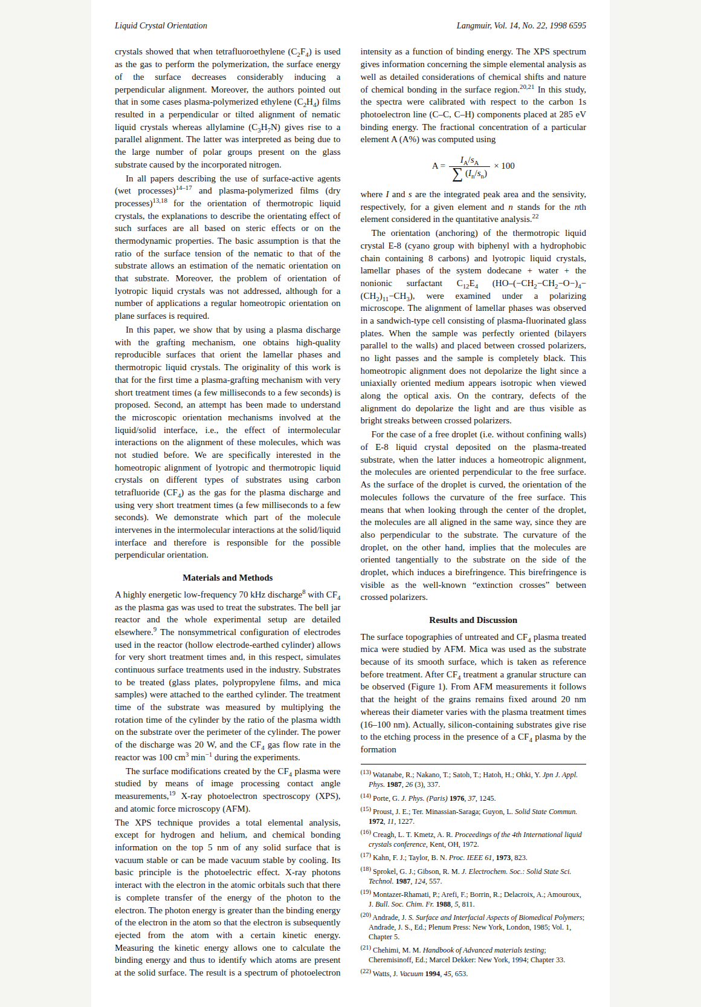Liquid Crystal Orientation Langmuir, Vol. 14, No. 22, 1998 6595
crystals showed that when tetrafluoroethylene (C2F4) is used as the gas to perform the polymerization, the surface energy of the surface decreases considerably inducing a perpendicular alignment. Moreover, the authors pointed out that in some cases plasma-polymerized ethylene (C2H4) films resulted in a perpendicular or tilted alignment of nematic liquid crystals whereas allylamine (C3H7N) gives rise to a parallel alignment. The latter was interpreted as being due to the large number of polar groups present on the glass substrate caused by the incorporated nitrogen.
In all papers describing the use of surface-active agents (wet processes)14–17 and plasma-polymerized films (dry processes)13,18 for the orientation of thermotropic liquid crystals, the explanations to describe the orientating effect of such surfaces are all based on steric effects or on the thermodynamic properties. The basic assumption is that the ratio of the surface tension of the nematic to that of the substrate allows an estimation of the nematic orientation on that substrate. Moreover, the problem of orientation of lyotropic liquid crystals was not addressed, although for a number of applications a regular homeotropic orientation on plane surfaces is required.
In this paper, we show that by using a plasma discharge with the grafting mechanism, one obtains high-quality reproducible surfaces that orient the lamellar phases and thermotropic liquid crystals. The originality of this work is that for the first time a plasma-grafting mechanism with very short treatment times (a few milliseconds to a few seconds) is proposed. Second, an attempt has been made to understand the microscopic orientation mechanisms involved at the liquid/solid interface, i.e., the effect of intermolecular interactions on the alignment of these molecules, which was not studied before. We are specifically interested in the homeotropic alignment of lyotropic and thermotropic liquid crystals on different types of substrates using carbon tetrafluoride (CF4) as the gas for the plasma discharge and using very short treatment times (a few milliseconds to a few seconds). We demonstrate which part of the molecule intervenes in the intermolecular interactions at the solid/liquid interface and therefore is responsible for the possible perpendicular orientation.
Materials and Methods
A highly energetic low-frequency 70 kHz discharge8 with CF4 as the plasma gas was used to treat the substrates. The bell jar reactor and the whole experimental setup are detailed elsewhere.9 The nonsymmetrical configuration of electrodes used in the reactor (hollow electrode-earthed cylinder) allows for very short treatment times and, in this respect, simulates continuous surface treatments used in the industry. Substrates to be treated (glass plates, polypropylene films, and mica samples) were attached to the earthed cylinder. The treatment time of the substrate was measured by multiplying the rotation time of the cylinder by the ratio of the plasma width on the substrate over the perimeter of the cylinder. The power of the discharge was 20 W, and the CF4 gas flow rate in the reactor was 100 cm3 min−1 during the experiments.
The surface modifications created by the CF4 plasma were studied by means of image processing contact angle measurements,19 X-ray photoelectron spectroscopy (XPS), and atomic force microscopy (AFM).
The XPS technique provides a total elemental analysis, except for hydrogen and helium, and chemical bonding information on the top 5 nm of any solid surface that is vacuum stable or can be made vacuum stable by cooling. Its basic principle is the photoelectric effect. X-ray photons interact with the electron in the atomic orbitals such that there is complete transfer of the energy of the photon to the electron. The photon energy is greater than the binding energy of the electron in the atom so that the electron is subsequently ejected from the atom with a certain kinetic energy. Measuring the kinetic energy allows one to calculate the binding energy and thus to identify which atoms are present at the solid surface. The result is a spectrum of photoelectron intensity as a function of binding energy. The XPS spectrum gives information concerning the simple elemental analysis as well as detailed considerations of chemical shifts and nature of chemical bonding in the surface region.20,21 In this study, the spectra were calibrated with respect to the carbon 1s photoelectron line (C–C, C–H) components placed at 285 eV binding energy. The fractional concentration of a particular element A (A%) was computed using
A = IA/sA ∑ (In/sn) × 100
where I and s are the integrated peak area and the sensivity, respectively, for a given element and n stands for the nth element considered in the quantitative analysis.22
The orientation (anchoring) of the thermotropic liquid crystal E-8 (cyano group with biphenyl with a hydrophobic chain containing 8 carbons) and lyotropic liquid crystals, lamellar phases of the system dodecane + water + the nonionic surfactant C12E4 (HO–(−CH2−CH2−O−)4−(CH2)11−CH3), were examined under a polarizing microscope. The alignment of lamellar phases was observed in a sandwich-type cell consisting of plasma-fluorinated glass plates. When the sample was perfectly oriented (bilayers parallel to the walls) and placed between crossed polarizers, no light passes and the sample is completely black. This homeotropic alignment does not depolarize the light since a uniaxially oriented medium appears isotropic when viewed along the optical axis. On the contrary, defects of the alignment do depolarize the light and are thus visible as bright streaks between crossed polarizers.
For the case of a free droplet (i.e. without confining walls) of E-8 liquid crystal deposited on the plasma-treated substrate, when the latter induces a homeotropic alignment, the molecules are oriented perpendicular to the free surface. As the surface of the droplet is curved, the orientation of the molecules follows the curvature of the free surface. This means that when looking through the center of the droplet, the molecules are all aligned in the same way, since they are also perpendicular to the substrate. The curvature of the droplet, on the other hand, implies that the molecules are oriented tangentially to the substrate on the side of the droplet, which induces a birefringence. This birefringence is visible as the well-known “extinction crosses” between crossed polarizers.
Results and Discussion
The surface topographies of untreated and CF4 plasma treated mica were studied by AFM. Mica was used as the substrate because of its smooth surface, which is taken as reference before treatment. After CF4 treatment a granular structure can be observed (Figure 1). From AFM measurements it follows that the height of the grains remains fixed around 20 nm whereas their diameter varies with the plasma treatment times (16–100 nm). Actually, silicon-containing substrates give rise to the etching process in the presence of a CF4 plasma by the formation
(13) Watanabe, R.; Nakano, T.; Satoh, T.; Hatoh, H.; Ohki, Y. Jpn J. Appl. Phys. 1987, 26 (3), 337.
(14) Porte, G. J. Phys. (Paris) 1976, 37, 1245.
(15) Proust, J. E.; Ter. Minassian-Saraga; Guyon, L. Solid State Commun. 1972, 11, 1227.
(16) Creagh, L. T. Kmetz, A. R. Proceedings of the 4th International liquid crystals conference, Kent, OH, 1972.
(17) Kahn, F. J.; Taylor, B. N. Proc. IEEE 61, 1973, 823.
(18) Sprokel, G. J.; Gibson, R. M. J. Electrochem. Soc.: Solid State Sci. Technol. 1987, 124, 557.
(19) Montazer-Rhamati, P.; Arefi, F.; Borrin, R.; Delacroix, A.; Amouroux, J. Bull. Soc. Chim. Fr. 1988, 5, 811.
(20) Andrade, J. S. Surface and Interfacial Aspects of Biomedical Polymers; Andrade, J. S., Ed.; Plenum Press: New York, London, 1985; Vol. 1, Chapter 5.
(21) Chehimi, M. M. Handbook of Advanced materials testing; Cheremisinoff, Ed.; Marcel Dekker: New York, 1994; Chapter 33.
(22) Watts, J. Vacuum 1994, 45, 653.